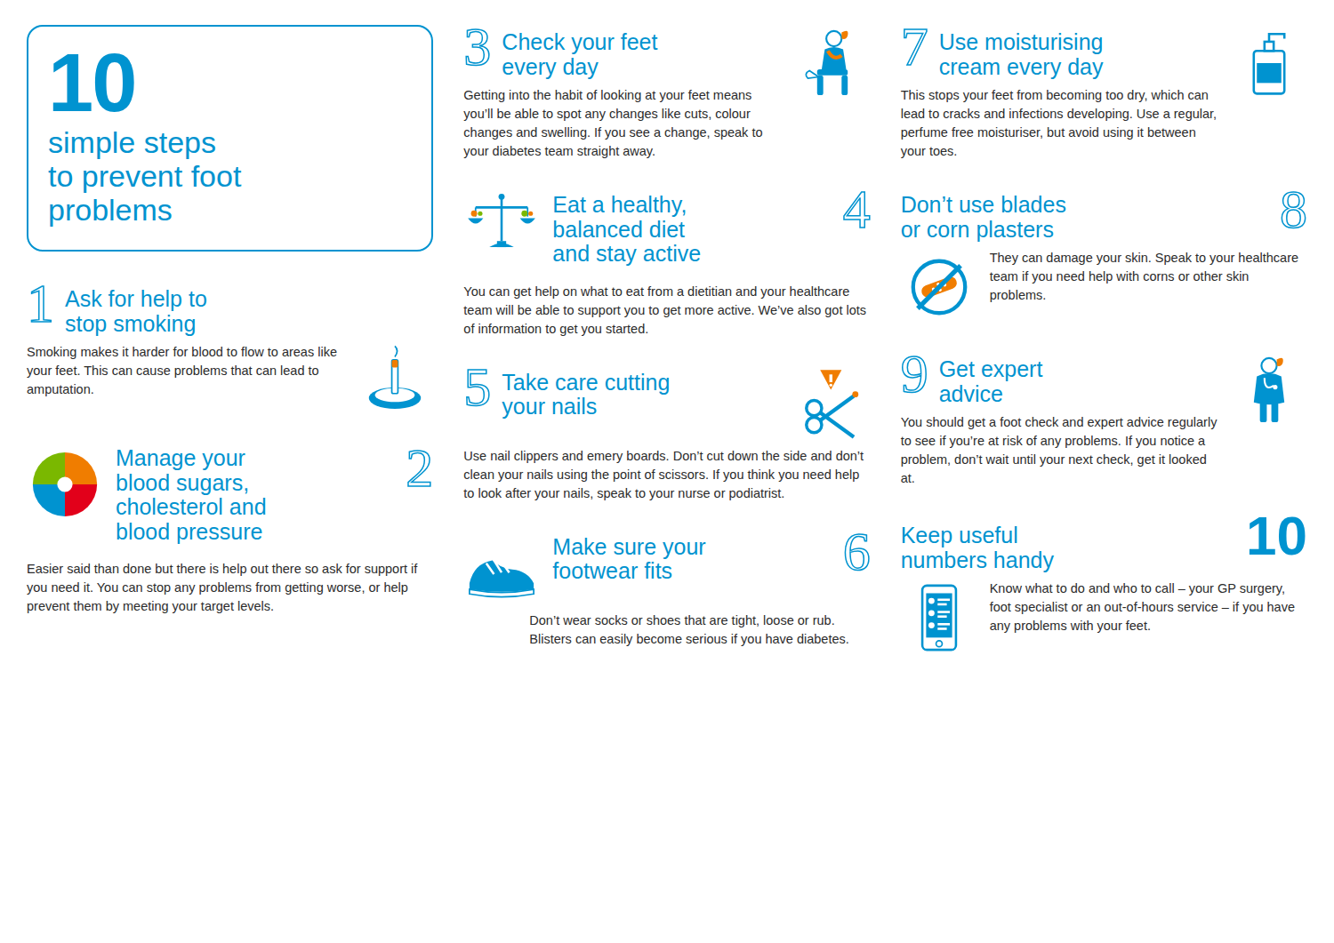10
simple steps
to prevent foot
problems
1
Ask for help to
stop smoking
Smoking makes it harder for blood to flow to areas like your feet. This can cause problems that can lead to amputation.
Manage your
blood sugars,
cholesterol and
blood pressure
2
Easier said than done but there is help out there so ask for support if you need it. You can stop any problems from getting worse, or help prevent them by meeting your target levels.
3
Check your feet
every day
Getting into the habit of looking at your feet means you’ll be able to spot any changes like cuts, colour changes and swelling. If you see a change, speak to your diabetes team straight away.
4
Eat a healthy,
balanced diet
and stay active
You can get help on what to eat from a dietitian and your healthcare team will be able to support you to get more active. We’ve also got lots of information to get you started.
5
Take care cutting
your nails
Use nail clippers and emery boards. Don’t cut down the side and don’t clean your nails using the point of scissors. If you think you need help to look after your nails, speak to your nurse or podiatrist.
6
Make sure your
footwear fits
Don’t wear socks or shoes that are tight, loose or rub. Blisters can easily become serious if you have diabetes.
7
Use moisturising
cream every day
This stops your feet from becoming too dry, which can lead to cracks and infections developing. Use a regular, perfume free moisturiser, but avoid using it between your toes.
Don’t use blades
or corn plasters
8
They can damage your skin. Speak to your healthcare team if you need help with corns or other skin problems.
9
Get expert
advice
You should get a foot check and expert advice regularly to see if you’re at risk of any problems. If you notice a problem, don’t wait until your next check, get it looked at.
Keep useful
numbers handy
10
Know what to do and who to call – your GP surgery, foot specialist or an out-of-hours service – if you have any problems with your feet.